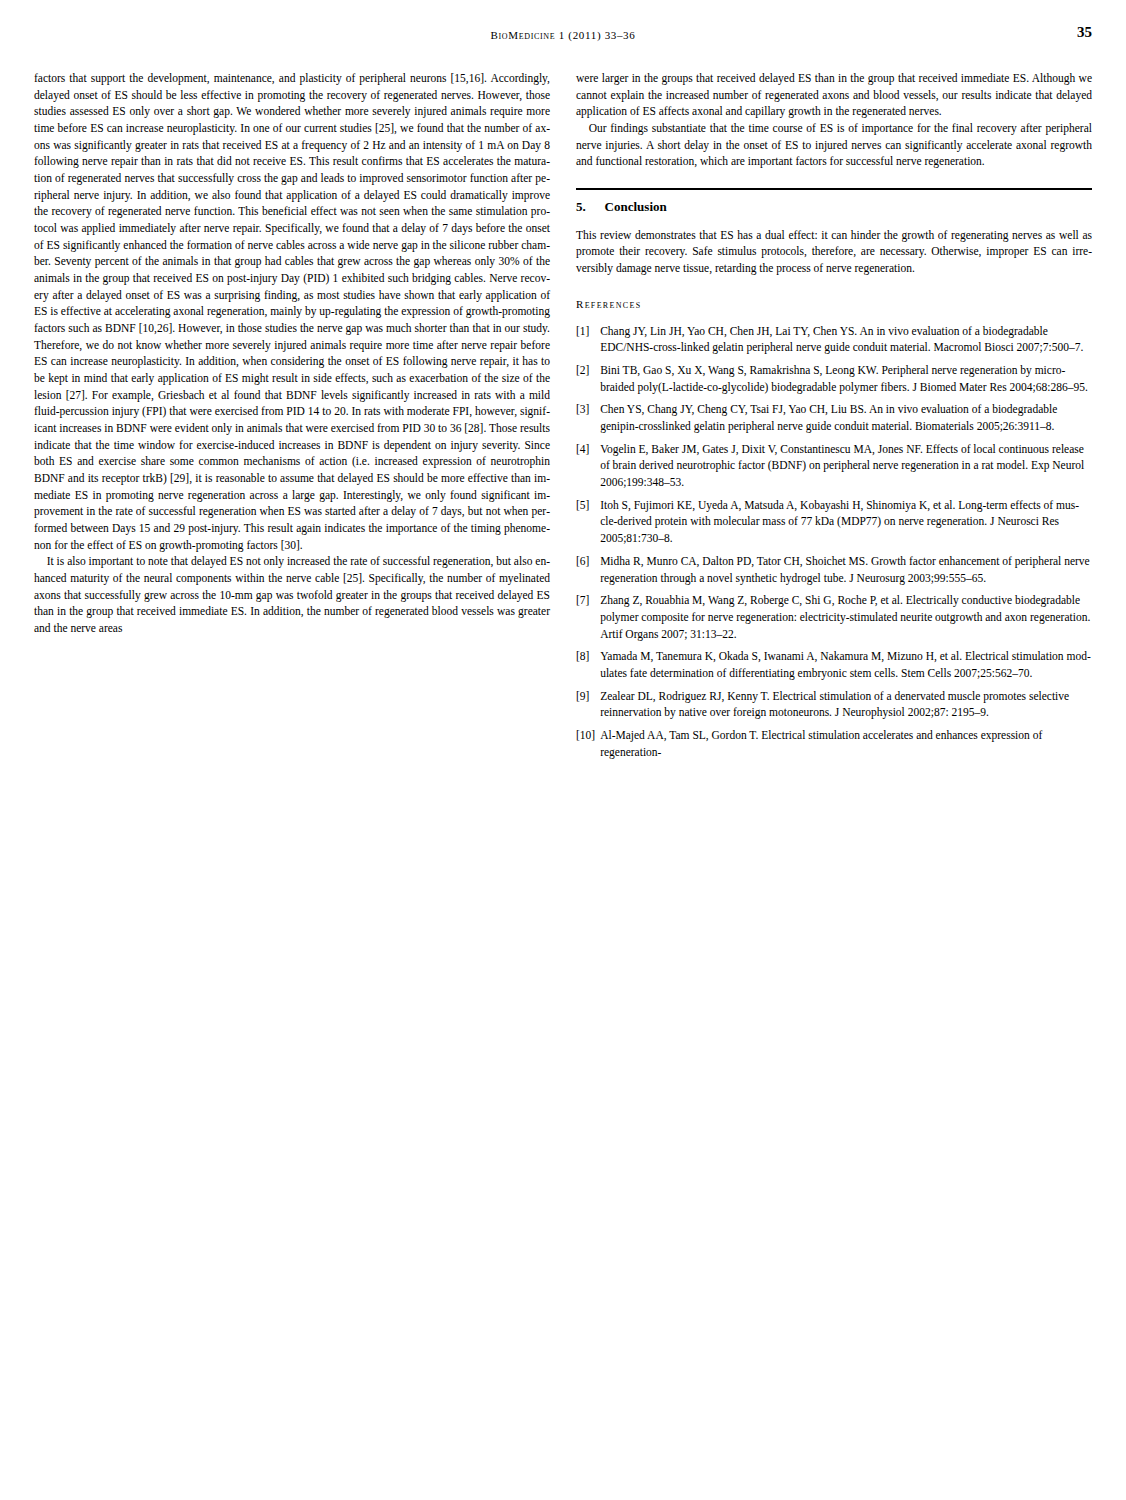BioMedicine 1 (2011) 33–36
35
factors that support the development, maintenance, and plasticity of peripheral neurons [15,16]. Accordingly, delayed onset of ES should be less effective in promoting the recovery of regenerated nerves. However, those studies assessed ES only over a short gap. We wondered whether more severely injured animals require more time before ES can increase neuroplasticity. In one of our current studies [25], we found that the number of axons was significantly greater in rats that received ES at a frequency of 2 Hz and an intensity of 1 mA on Day 8 following nerve repair than in rats that did not receive ES. This result confirms that ES accelerates the maturation of regenerated nerves that successfully cross the gap and leads to improved sensorimotor function after peripheral nerve injury. In addition, we also found that application of a delayed ES could dramatically improve the recovery of regenerated nerve function. This beneficial effect was not seen when the same stimulation protocol was applied immediately after nerve repair. Specifically, we found that a delay of 7 days before the onset of ES significantly enhanced the formation of nerve cables across a wide nerve gap in the silicone rubber chamber. Seventy percent of the animals in that group had cables that grew across the gap whereas only 30% of the animals in the group that received ES on post-injury Day (PID) 1 exhibited such bridging cables. Nerve recovery after a delayed onset of ES was a surprising finding, as most studies have shown that early application of ES is effective at accelerating axonal regeneration, mainly by up-regulating the expression of growth-promoting factors such as BDNF [10,26]. However, in those studies the nerve gap was much shorter than that in our study. Therefore, we do not know whether more severely injured animals require more time after nerve repair before ES can increase neuroplasticity. In addition, when considering the onset of ES following nerve repair, it has to be kept in mind that early application of ES might result in side effects, such as exacerbation of the size of the lesion [27]. For example, Griesbach et al found that BDNF levels significantly increased in rats with a mild fluid-percussion injury (FPI) that were exercised from PID 14 to 20. In rats with moderate FPI, however, significant increases in BDNF were evident only in animals that were exercised from PID 30 to 36 [28]. Those results indicate that the time window for exercise-induced increases in BDNF is dependent on injury severity. Since both ES and exercise share some common mechanisms of action (i.e. increased expression of neurotrophin BDNF and its receptor trkB) [29], it is reasonable to assume that delayed ES should be more effective than immediate ES in promoting nerve regeneration across a large gap. Interestingly, we only found significant improvement in the rate of successful regeneration when ES was started after a delay of 7 days, but not when performed between Days 15 and 29 post-injury. This result again indicates the importance of the timing phenomenon for the effect of ES on growth-promoting factors [30].
It is also important to note that delayed ES not only increased the rate of successful regeneration, but also enhanced maturity of the neural components within the nerve cable [25]. Specifically, the number of myelinated axons that successfully grew across the 10-mm gap was twofold greater in the groups that received delayed ES than in the group that received immediate ES. In addition, the number of regenerated blood vessels was greater and the nerve areas
were larger in the groups that received delayed ES than in the group that received immediate ES. Although we cannot explain the increased number of regenerated axons and blood vessels, our results indicate that delayed application of ES affects axonal and capillary growth in the regenerated nerves.
Our findings substantiate that the time course of ES is of importance for the final recovery after peripheral nerve injuries. A short delay in the onset of ES to injured nerves can significantly accelerate axonal regrowth and functional restoration, which are important factors for successful nerve regeneration.
5. Conclusion
This review demonstrates that ES has a dual effect: it can hinder the growth of regenerating nerves as well as promote their recovery. Safe stimulus protocols, therefore, are necessary. Otherwise, improper ES can irreversibly damage nerve tissue, retarding the process of nerve regeneration.
References
[1] Chang JY, Lin JH, Yao CH, Chen JH, Lai TY, Chen YS. An in vivo evaluation of a biodegradable EDC/NHS-cross-linked gelatin peripheral nerve guide conduit material. Macromol Biosci 2007;7:500–7.
[2] Bini TB, Gao S, Xu X, Wang S, Ramakrishna S, Leong KW. Peripheral nerve regeneration by microbraided poly(L-lactide-co-glycolide) biodegradable polymer fibers. J Biomed Mater Res 2004;68:286–95.
[3] Chen YS, Chang JY, Cheng CY, Tsai FJ, Yao CH, Liu BS. An in vivo evaluation of a biodegradable genipin-crosslinked gelatin peripheral nerve guide conduit material. Biomaterials 2005;26:3911–8.
[4] Vogelin E, Baker JM, Gates J, Dixit V, Constantinescu MA, Jones NF. Effects of local continuous release of brain derived neurotrophic factor (BDNF) on peripheral nerve regeneration in a rat model. Exp Neurol 2006;199:348–53.
[5] Itoh S, Fujimori KE, Uyeda A, Matsuda A, Kobayashi H, Shinomiya K, et al. Long-term effects of muscle-derived protein with molecular mass of 77 kDa (MDP77) on nerve regeneration. J Neurosci Res 2005;81:730–8.
[6] Midha R, Munro CA, Dalton PD, Tator CH, Shoichet MS. Growth factor enhancement of peripheral nerve regeneration through a novel synthetic hydrogel tube. J Neurosurg 2003;99:555–65.
[7] Zhang Z, Rouabhia M, Wang Z, Roberge C, Shi G, Roche P, et al. Electrically conductive biodegradable polymer composite for nerve regeneration: electricity-stimulated neurite outgrowth and axon regeneration. Artif Organs 2007; 31:13–22.
[8] Yamada M, Tanemura K, Okada S, Iwanami A, Nakamura M, Mizuno H, et al. Electrical stimulation modulates fate determination of differentiating embryonic stem cells. Stem Cells 2007;25:562–70.
[9] Zealear DL, Rodriguez RJ, Kenny T. Electrical stimulation of a denervated muscle promotes selective reinnervation by native over foreign motoneurons. J Neurophysiol 2002;87: 2195–9.
[10] Al-Majed AA, Tam SL, Gordon T. Electrical stimulation accelerates and enhances expression of regeneration-